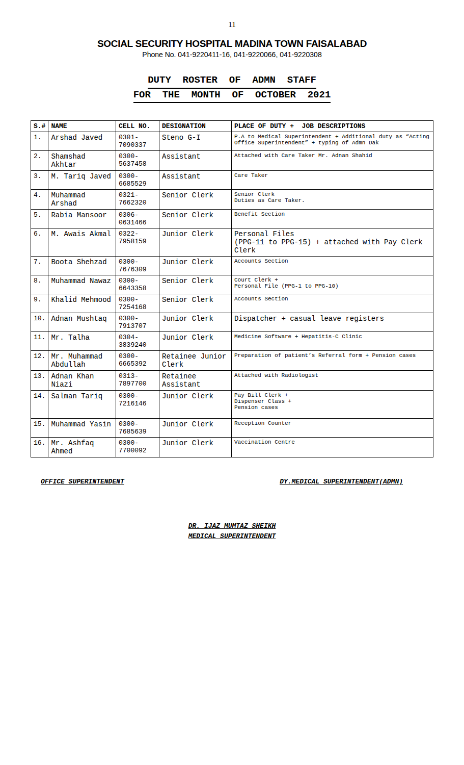11
SOCIAL SECURITY HOSPITAL MADINA TOWN FAISALABAD
Phone No. 041-9220411-16, 041-9220066, 041-9220308
DUTY ROSTER OF ADMN STAFF
FOR THE MONTH OF OCTOBER 2021
| S.# | NAME | CELL NO. | DESIGNATION | PLACE OF DUTY + JOB DESCRIPTIONS |
| --- | --- | --- | --- | --- |
| 1. | Arshad Javed | 0301-7090337 | Steno G-I | P.A to Medical Superintendent + Additional duty as “Acting Office Superintendent” + typing of Admn Dak |
| 2. | Shamshad Akhtar | 0300-5637458 | Assistant | Attached with Care Taker Mr. Adnan Shahid |
| 3. | M. Tariq Javed | 0300-6685529 | Assistant | Care Taker |
| 4. | Muhammad Arshad | 0321-7662320 | Senior Clerk | Senior Clerk Duties as Care Taker. |
| 5. | Rabia Mansoor | 0306-0631466 | Senior Clerk | Benefit Section |
| 6. | M. Awais Akmal | 0322-7958159 | Junior Clerk | Personal Files (PPG-11 to PPG-15) + attached with Pay Clerk Clerk |
| 7. | Boota Shehzad | 0300-7676309 | Junior Clerk | Accounts Section |
| 8. | Muhammad Nawaz | 0300-6643358 | Senior Clerk | Court Clerk + Personal File (PPG-1 to PPG-10) |
| 9. | Khalid Mehmood | 0300-7254168 | Senior Clerk | Accounts Section |
| 10. | Adnan Mushtaq | 0300-7913707 | Junior Clerk | Dispatcher + casual leave registers |
| 11. | Mr. Talha | 0304-3839240 | Junior Clerk | Medicine Software + Hepatitis-C Clinic |
| 12. | Mr. Muhammad Abdullah | 0300-6665392 | Retainee Junior Clerk | Preparation of patient’s Referral form + Pension cases |
| 13. | Adnan Khan Niazi | 0313-7897700 | Retainee Assistant | Attached with Radiologist |
| 14. | Salman Tariq | 0300-7216146 | Junior Clerk | Pay Bill Clerk + Dispenser Class + Pension cases |
| 15. | Muhammad Yasin | 0300-7685639 | Junior Clerk | Reception Counter |
| 16. | Mr. Ashfaq Ahmed | 0300-7700092 | Junior Clerk | Vaccination Centre |
OFFICE SUPERINTENDENT
DY.MEDICAL SUPERINTENDENT(ADMN)
DR. IJAZ MUMTAZ SHEIKH MEDICAL SUPERINTENDENT